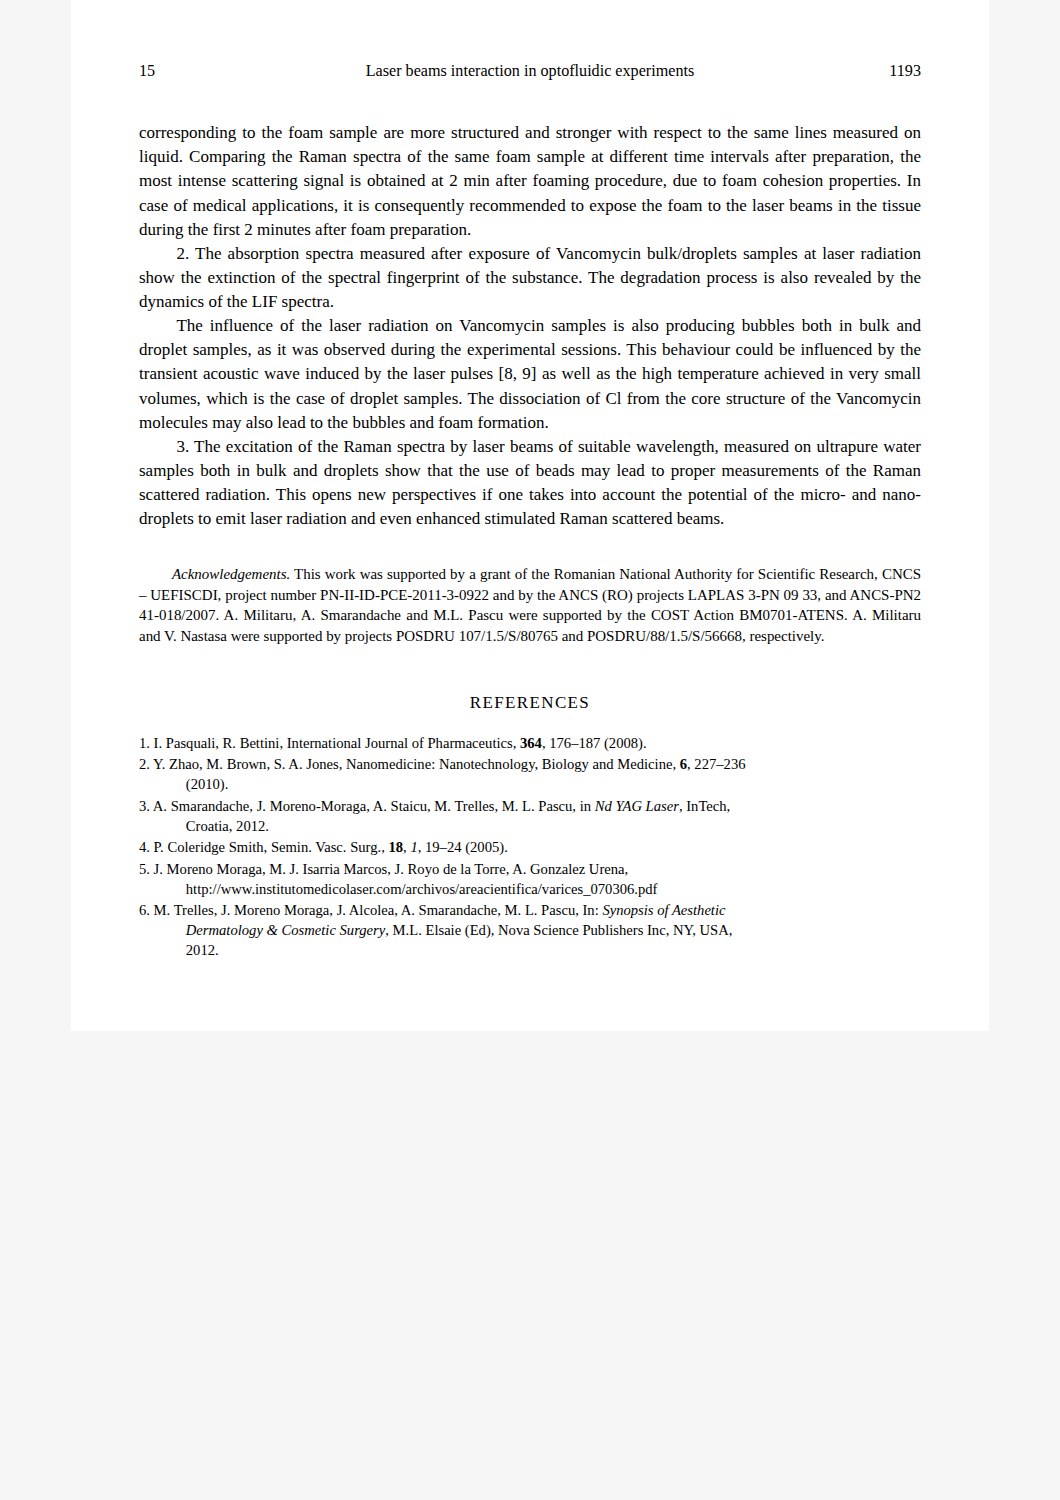15
Laser beams interaction in optofluidic experiments
1193
corresponding to the foam sample are more structured and stronger with respect to the same lines measured on liquid. Comparing the Raman spectra of the same foam sample at different time intervals after preparation, the most intense scattering signal is obtained at 2 min after foaming procedure, due to foam cohesion properties. In case of medical applications, it is consequently recommended to expose the foam to the laser beams in the tissue during the first 2 minutes after foam preparation.
2. The absorption spectra measured after exposure of Vancomycin bulk/droplets samples at laser radiation show the extinction of the spectral fingerprint of the substance. The degradation process is also revealed by the dynamics of the LIF spectra.
The influence of the laser radiation on Vancomycin samples is also producing bubbles both in bulk and droplet samples, as it was observed during the experimental sessions. This behaviour could be influenced by the transient acoustic wave induced by the laser pulses [8, 9] as well as the high temperature achieved in very small volumes, which is the case of droplet samples. The dissociation of Cl from the core structure of the Vancomycin molecules may also lead to the bubbles and foam formation.
3. The excitation of the Raman spectra by laser beams of suitable wavelength, measured on ultrapure water samples both in bulk and droplets show that the use of beads may lead to proper measurements of the Raman scattered radiation. This opens new perspectives if one takes into account the potential of the micro- and nano-droplets to emit laser radiation and even enhanced stimulated Raman scattered beams.
Acknowledgements. This work was supported by a grant of the Romanian National Authority for Scientific Research, CNCS – UEFISCDI, project number PN-II-ID-PCE-2011-3-0922 and by the ANCS (RO) projects LAPLAS 3-PN 09 33, and ANCS-PN2 41-018/2007. A. Militaru, A. Smarandache and M.L. Pascu were supported by the COST Action BM0701-ATENS. A. Militaru and V. Nastasa were supported by projects POSDRU 107/1.5/S/80765 and POSDRU/88/1.5/S/56668, respectively.
REFERENCES
1. I. Pasquali, R. Bettini, International Journal of Pharmaceutics, 364, 176–187 (2008).
2. Y. Zhao, M. Brown, S. A. Jones, Nanomedicine: Nanotechnology, Biology and Medicine, 6, 227–236 (2010).
3. A. Smarandache, J. Moreno-Moraga, A. Staicu, M. Trelles, M. L. Pascu, in Nd YAG Laser, InTech, Croatia, 2012.
4. P. Coleridge Smith, Semin. Vasc. Surg., 18, 1, 19–24 (2005).
5. J. Moreno Moraga, M. J. Isarria Marcos, J. Royo de la Torre, A. Gonzalez Urena, http://www.institutomedicolaser.com/archivos/areacientifica/varices_070306.pdf
6. M. Trelles, J. Moreno Moraga, J. Alcolea, A. Smarandache, M. L. Pascu, In: Synopsis of Aesthetic Dermatology & Cosmetic Surgery, M.L. Elsaie (Ed), Nova Science Publishers Inc, NY, USA, 2012.